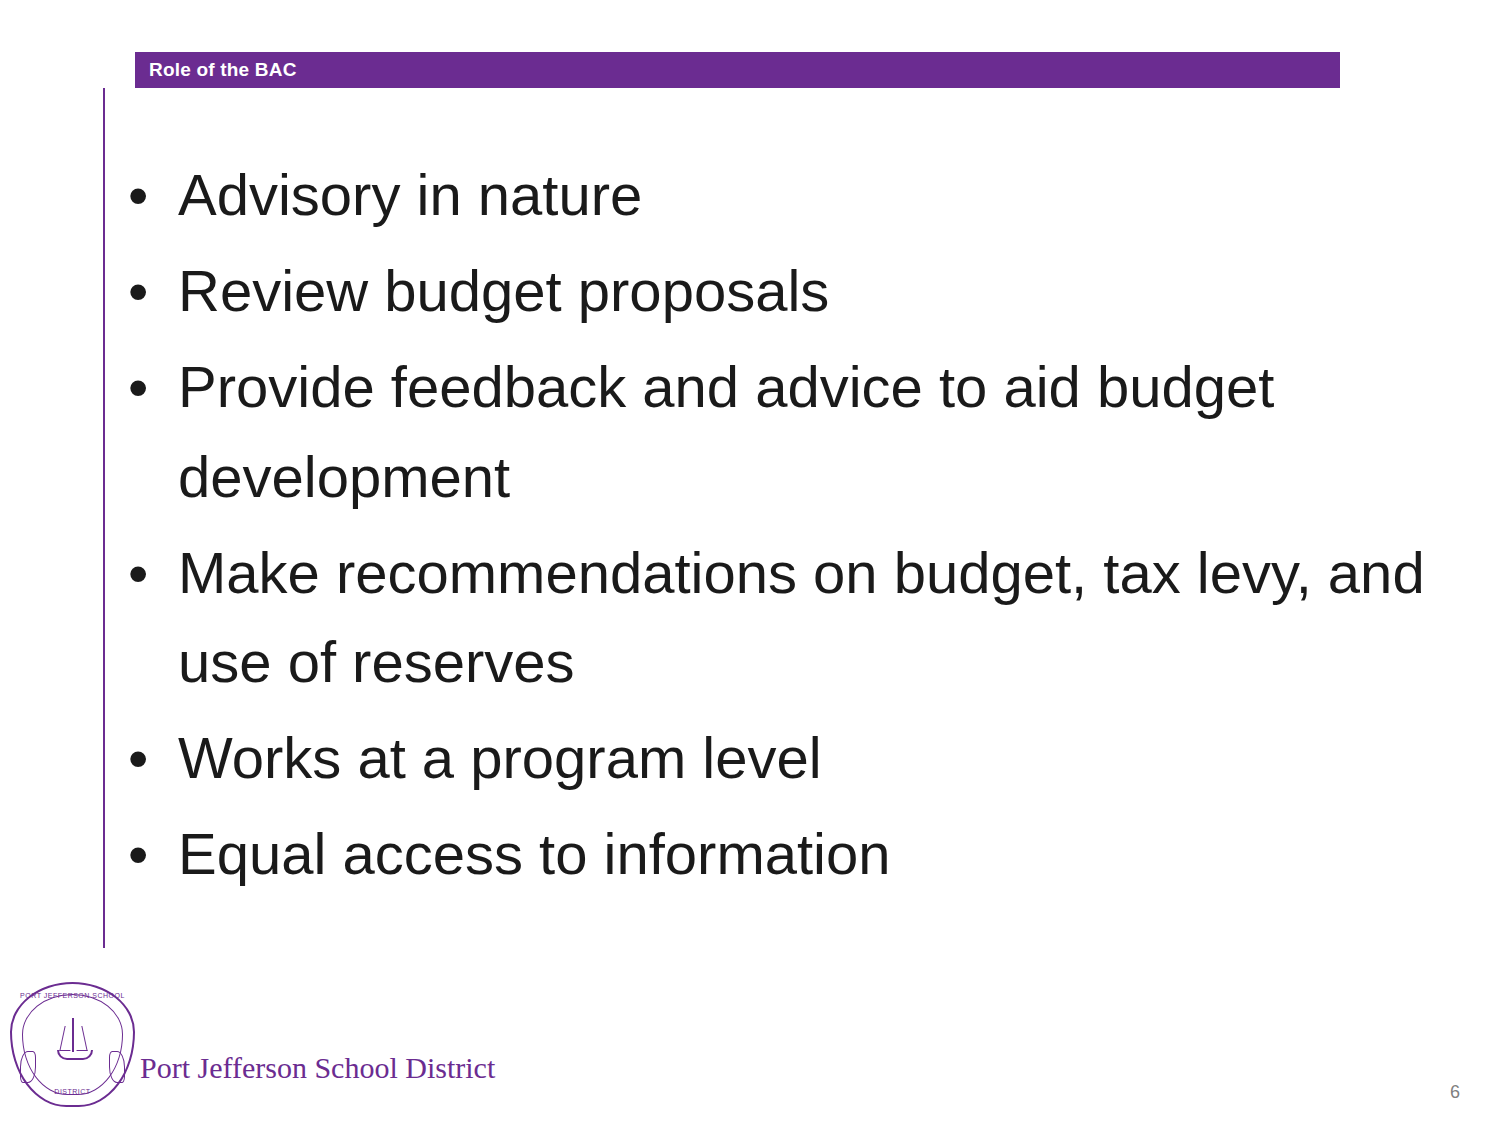Role of the BAC
Advisory in nature
Review budget proposals
Provide feedback and advice to aid budget development
Make recommendations on budget, tax levy, and use of reserves
Works at a program level
Equal access to information
PORT JEFFERSON SCHOOL
DISTRICT
Port Jefferson School District
6